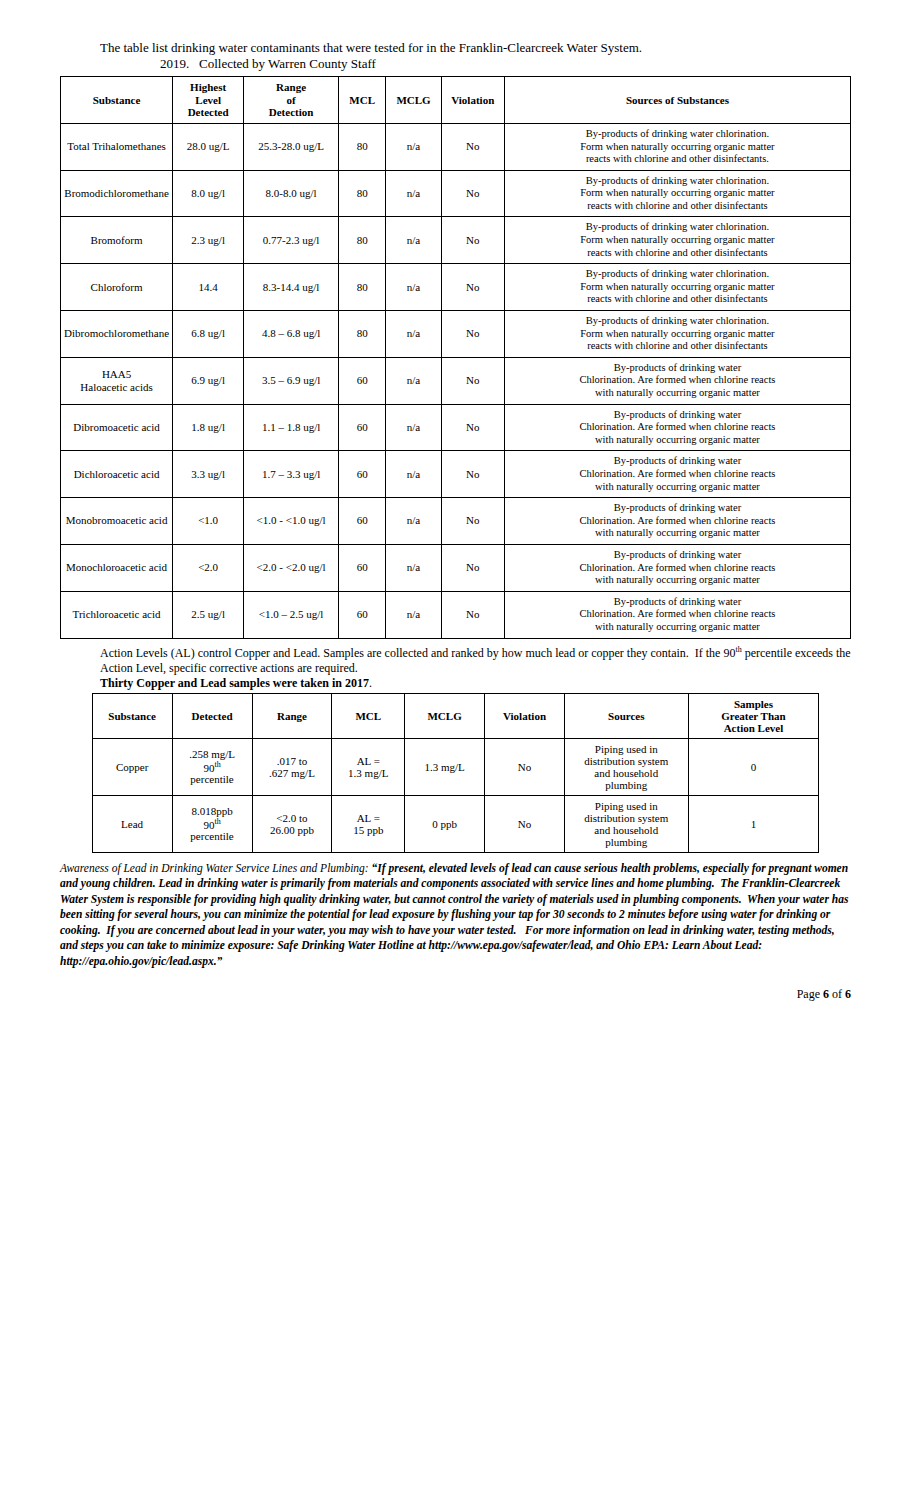The table list drinking water contaminants that were tested for in the Franklin-Clearcreek Water System. 2019. Collected by Warren County Staff
| Substance | Highest Level Detected | Range of Detection | MCL | MCLG | Violation | Sources of Substances |
| --- | --- | --- | --- | --- | --- | --- |
| Total Trihalomethanes | 28.0 ug/L | 25.3-28.0 ug/L | 80 | n/a | No | By-products of drinking water chlorination. Form when naturally occurring organic matter reacts with chlorine and other disinfectants. |
| Bromodichloromethane | 8.0 ug/l | 8.0-8.0 ug/l | 80 | n/a | No | By-products of drinking water chlorination. Form when naturally occurring organic matter reacts with chlorine and other disinfectants |
| Bromoform | 2.3 ug/l | 0.77-2.3 ug/l | 80 | n/a | No | By-products of drinking water chlorination. Form when naturally occurring organic matter reacts with chlorine and other disinfectants |
| Chloroform | 14.4 | 8.3-14.4 ug/l | 80 | n/a | No | By-products of drinking water chlorination. Form when naturally occurring organic matter reacts with chlorine and other disinfectants |
| Dibromochloromethane | 6.8 ug/l | 4.8 – 6.8 ug/l | 80 | n/a | No | By-products of drinking water chlorination. Form when naturally occurring organic matter reacts with chlorine and other disinfectants |
| HAA5 Haloacetic acids | 6.9 ug/l | 3.5 – 6.9 ug/l | 60 | n/a | No | By-products of drinking water Chlorination. Are formed when chlorine reacts with naturally occurring organic matter |
| Dibromoacetic acid | 1.8 ug/l | 1.1 – 1.8 ug/l | 60 | n/a | No | By-products of drinking water Chlorination. Are formed when chlorine reacts with naturally occurring organic matter |
| Dichloroacetic acid | 3.3 ug/l | 1.7 – 3.3 ug/l | 60 | n/a | No | By-products of drinking water Chlorination. Are formed when chlorine reacts with naturally occurring organic matter |
| Monobromoacetic acid | <1.0 | <1.0 - <1.0 ug/l | 60 | n/a | No | By-products of drinking water Chlorination. Are formed when chlorine reacts with naturally occurring organic matter |
| Monochloroacetic acid | <2.0 | <2.0 - <2.0 ug/l | 60 | n/a | No | By-products of drinking water Chlorination. Are formed when chlorine reacts with naturally occurring organic matter |
| Trichloroacetic acid | 2.5 ug/l | <1.0 – 2.5 ug/l | 60 | n/a | No | By-products of drinking water Chlorination. Are formed when chlorine reacts with naturally occurring organic matter |
Action Levels (AL) control Copper and Lead. Samples are collected and ranked by how much lead or copper they contain. If the 90th percentile exceeds the Action Level, specific corrective actions are required.
Thirty Copper and Lead samples were taken in 2017.
| Substance | Detected | Range | MCL | MCLG | Violation | Sources | Samples Greater Than Action Level |
| --- | --- | --- | --- | --- | --- | --- | --- |
| Copper | .258 mg/L 90 th percentile | .017 to .627 mg/L | AL = 1.3 mg/L | 1.3 mg/L | No | Piping used in distribution system and household plumbing | 0 |
| Lead | 8.018ppb 90 th percentile | <2.0 to 26.00 ppb | AL = 15 ppb | 0 ppb | No | Piping used in distribution system and household plumbing | 1 |
Awareness of Lead in Drinking Water Service Lines and Plumbing: “If present, elevated levels of lead can cause serious health problems, especially for pregnant women and young children. Lead in drinking water is primarily from materials and components associated with service lines and home plumbing. The Franklin-Clearcreek Water System is responsible for providing high quality drinking water, but cannot control the variety of materials used in plumbing components. When your water has been sitting for several hours, you can minimize the potential for lead exposure by flushing your tap for 30 seconds to 2 minutes before using water for drinking or cooking. If you are concerned about lead in your water, you may wish to have your water tested. For more information on lead in drinking water, testing methods, and steps you can take to minimize exposure: Safe Drinking Water Hotline at http://www.epa.gov/safewater/lead, and Ohio EPA: Learn About Lead: http://epa.ohio.gov/pic/lead.aspx.”
Page 6 of 6